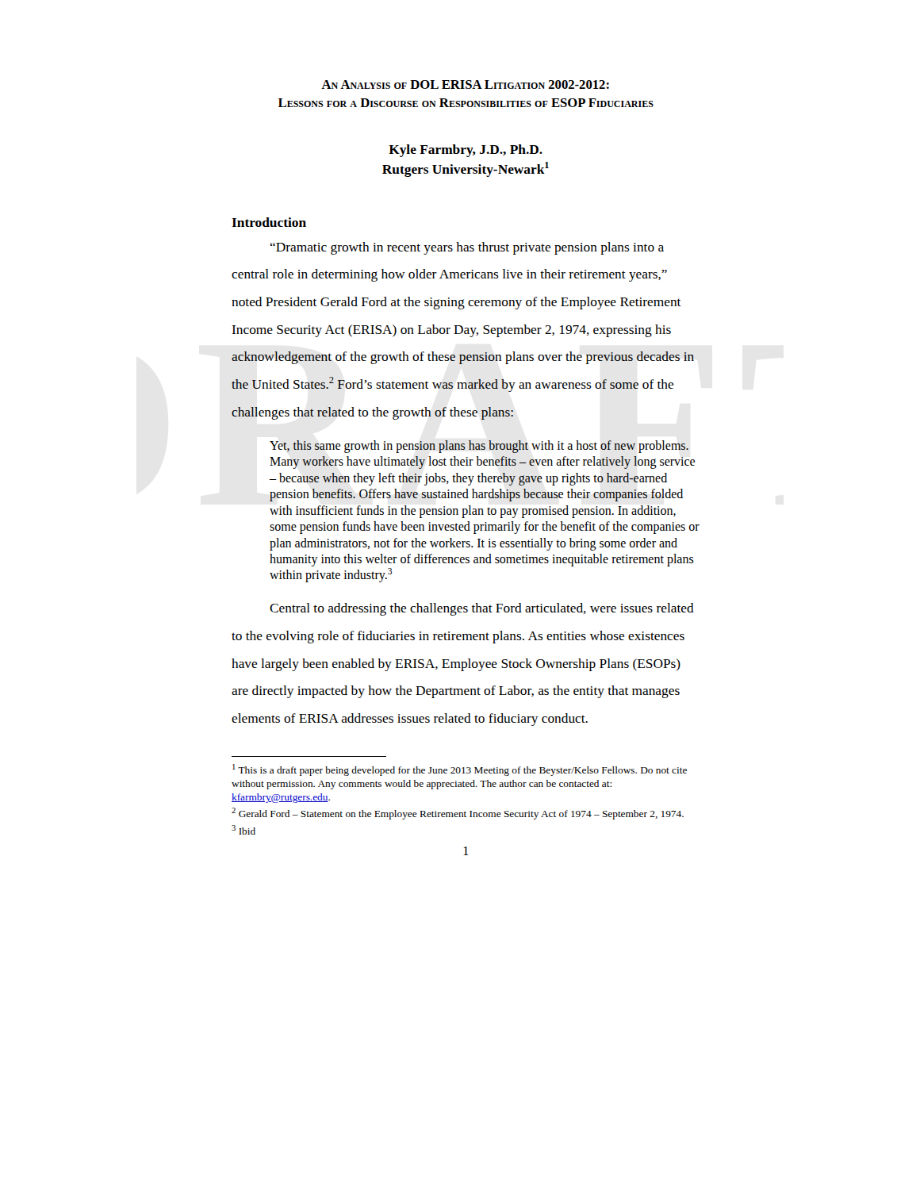DRAFT
An Analysis of DOL ERISA Litigation 2002-2012: Lessons for a Discourse on Responsibilities of ESOP Fiduciaries
Kyle Farmbry, J.D., Ph.D.
Rutgers University-Newark1
Introduction
“Dramatic growth in recent years has thrust private pension plans into a central role in determining how older Americans live in their retirement years,” noted President Gerald Ford at the signing ceremony of the Employee Retirement Income Security Act (ERISA) on Labor Day, September 2, 1974, expressing his acknowledgement of the growth of these pension plans over the previous decades in the United States.2 Ford’s statement was marked by an awareness of some of the challenges that related to the growth of these plans:
Yet, this same growth in pension plans has brought with it a host of new problems. Many workers have ultimately lost their benefits – even after relatively long service – because when they left their jobs, they thereby gave up rights to hard-earned pension benefits. Offers have sustained hardships because their companies folded with insufficient funds in the pension plan to pay promised pension. In addition, some pension funds have been invested primarily for the benefit of the companies or plan administrators, not for the workers. It is essentially to bring some order and humanity into this welter of differences and sometimes inequitable retirement plans within private industry.3
Central to addressing the challenges that Ford articulated, were issues related to the evolving role of fiduciaries in retirement plans. As entities whose existences have largely been enabled by ERISA, Employee Stock Ownership Plans (ESOPs) are directly impacted by how the Department of Labor, as the entity that manages elements of ERISA addresses issues related to fiduciary conduct.
1 This is a draft paper being developed for the June 2013 Meeting of the Beyster/Kelso Fellows. Do not cite without permission. Any comments would be appreciated. The author can be contacted at: kfarmbry@rutgers.edu.
2 Gerald Ford – Statement on the Employee Retirement Income Security Act of 1974 – September 2, 1974.
3 Ibid
1